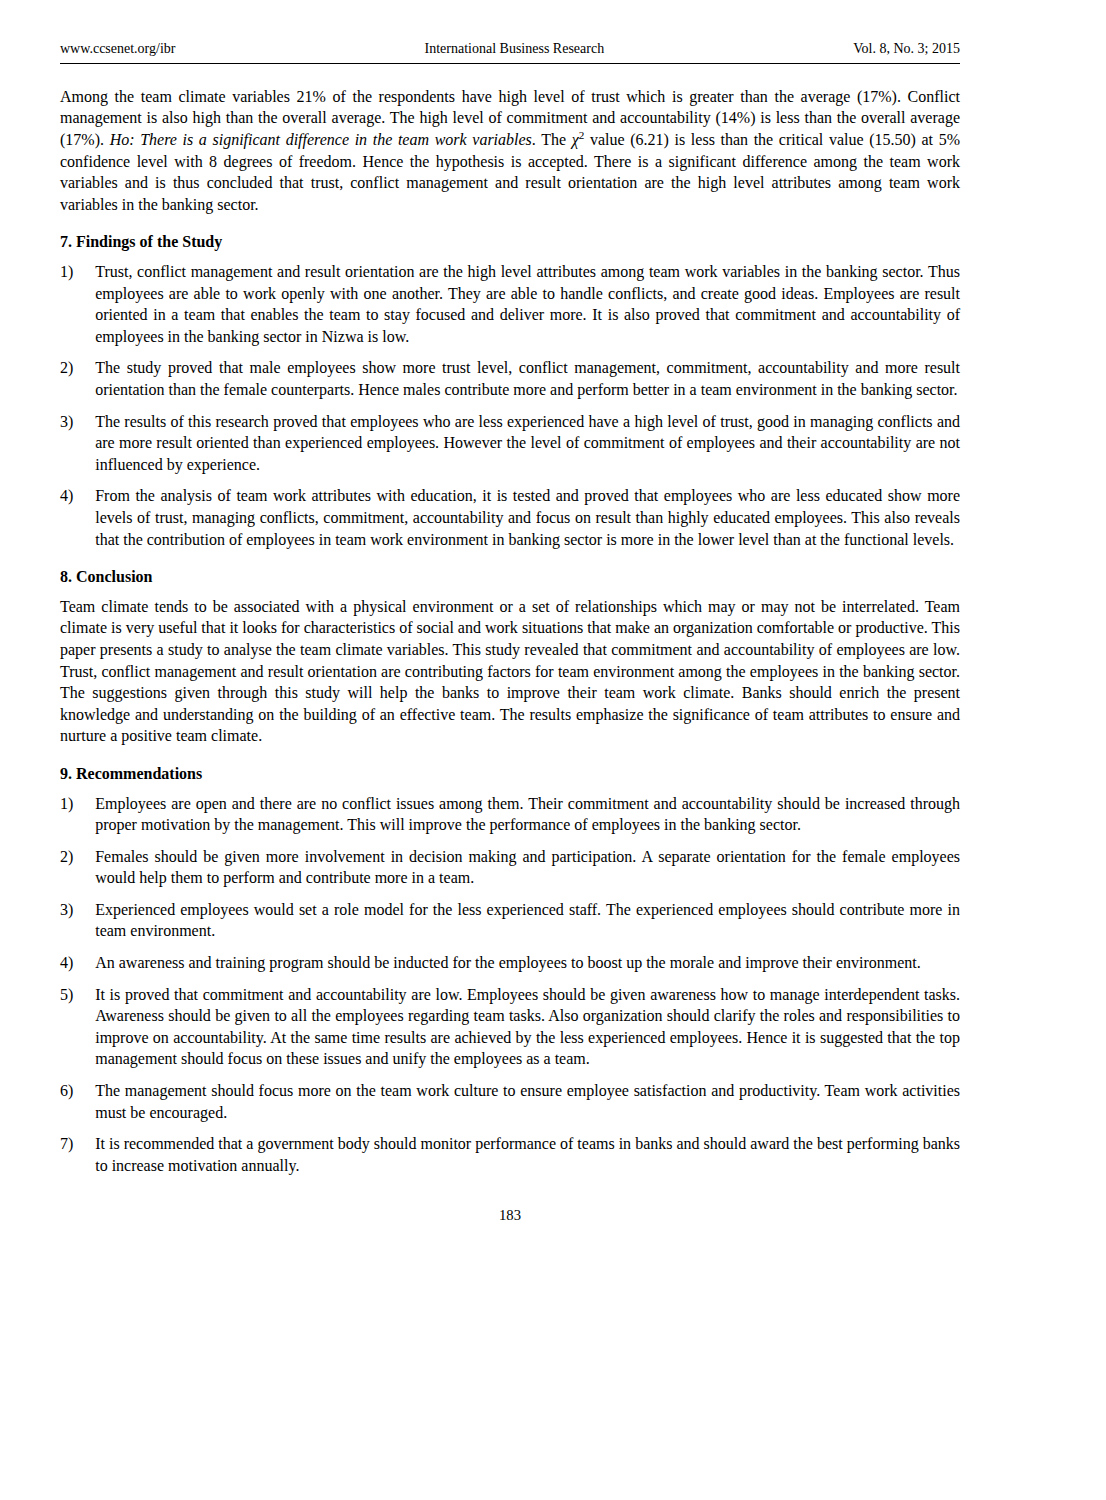www.ccsenet.org/ibr
International Business Research
Vol. 8, No. 3; 2015
Among the team climate variables 21% of the respondents have high level of trust which is greater than the average (17%). Conflict management is also high than the overall average. The high level of commitment and accountability (14%) is less than the overall average (17%). Ho: There is a significant difference in the team work variables. The χ2 value (6.21) is less than the critical value (15.50) at 5% confidence level with 8 degrees of freedom. Hence the hypothesis is accepted. There is a significant difference among the team work variables and is thus concluded that trust, conflict management and result orientation are the high level attributes among team work variables in the banking sector.
7. Findings of the Study
1) Trust, conflict management and result orientation are the high level attributes among team work variables in the banking sector. Thus employees are able to work openly with one another. They are able to handle conflicts, and create good ideas. Employees are result oriented in a team that enables the team to stay focused and deliver more. It is also proved that commitment and accountability of employees in the banking sector in Nizwa is low.
2) The study proved that male employees show more trust level, conflict management, commitment, accountability and more result orientation than the female counterparts. Hence males contribute more and perform better in a team environment in the banking sector.
3) The results of this research proved that employees who are less experienced have a high level of trust, good in managing conflicts and are more result oriented than experienced employees. However the level of commitment of employees and their accountability are not influenced by experience.
4) From the analysis of team work attributes with education, it is tested and proved that employees who are less educated show more levels of trust, managing conflicts, commitment, accountability and focus on result than highly educated employees. This also reveals that the contribution of employees in team work environment in banking sector is more in the lower level than at the functional levels.
8. Conclusion
Team climate tends to be associated with a physical environment or a set of relationships which may or may not be interrelated. Team climate is very useful that it looks for characteristics of social and work situations that make an organization comfortable or productive. This paper presents a study to analyse the team climate variables. This study revealed that commitment and accountability of employees are low. Trust, conflict management and result orientation are contributing factors for team environment among the employees in the banking sector. The suggestions given through this study will help the banks to improve their team work climate. Banks should enrich the present knowledge and understanding on the building of an effective team. The results emphasize the significance of team attributes to ensure and nurture a positive team climate.
9. Recommendations
1) Employees are open and there are no conflict issues among them. Their commitment and accountability should be increased through proper motivation by the management. This will improve the performance of employees in the banking sector.
2) Females should be given more involvement in decision making and participation. A separate orientation for the female employees would help them to perform and contribute more in a team.
3) Experienced employees would set a role model for the less experienced staff. The experienced employees should contribute more in team environment.
4) An awareness and training program should be inducted for the employees to boost up the morale and improve their environment.
5) It is proved that commitment and accountability are low. Employees should be given awareness how to manage interdependent tasks. Awareness should be given to all the employees regarding team tasks. Also organization should clarify the roles and responsibilities to improve on accountability. At the same time results are achieved by the less experienced employees. Hence it is suggested that the top management should focus on these issues and unify the employees as a team.
6) The management should focus more on the team work culture to ensure employee satisfaction and productivity. Team work activities must be encouraged.
7) It is recommended that a government body should monitor performance of teams in banks and should award the best performing banks to increase motivation annually.
183